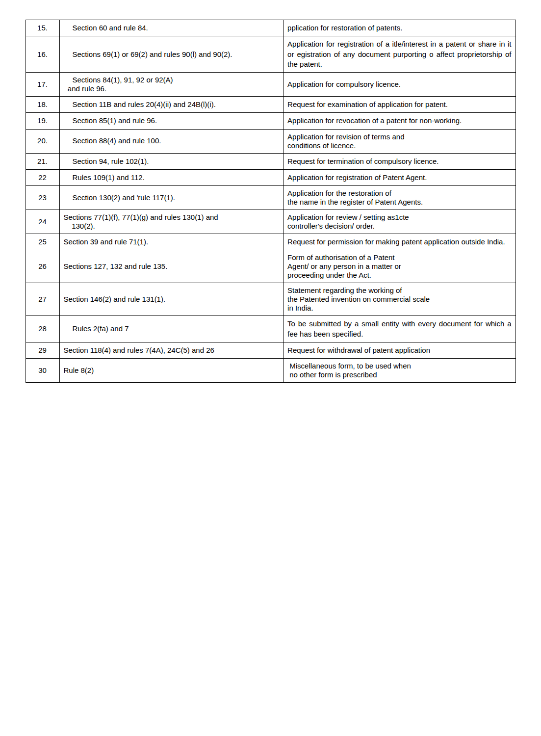| 15. | Section 60 and rule 84. | pplication for restoration of patents. |
| 16. | Sections 69(1) or 69(2) and rules 90(l) and 90(2). | Application for registration of a itle/interest in a patent or share in it or egistration of any document purporting o affect proprietorship of the patent. |
| 17. | Sections 84(1), 91, 92 or 92(A) and rule 96. | Application for compulsory licence. |
| 18. | Section 11B and rules 20(4)(ii) and 24B(l)(i). | Request for examination of application for patent. |
| 19. | Section 85(1) and rule 96. | Application for revocation of a patent for non-working. |
| 20. | Section 88(4) and rule 100. | Application for revision of terms and conditions of licence. |
| 21. | Section 94, rule 102(1). | Request for termination of compulsory licence. |
| 22 | Rules 109(1) and 112. | Application for registration of Patent Agent. |
| 23 | Section 130(2) and 'rule 117(1). | Application for the restoration of the name in the register of Patent Agents. |
| 24 | Sections 77(1)(f), 77(1)(g) and rules 130(1) and 130(2). | Application for review / setting as1cte controller's decision/ order. |
| 25 | Section 39 and rule 71(1). | Request for permission for making patent application outside India. |
| 26 | Sections 127, 132 and rule 135. | Form of authorisation of a Patent Agent/ or any person in a matter or proceeding under the Act. |
| 27 | Section 146(2) and rule 131(1). | Statement regarding the working of the Patented invention on commercial scale in India. |
| 28 | Rules 2(fa) and 7 | To be submitted by a small entity with every document for which a fee has been specified. |
| 29 | Section 118(4) and rules 7(4A), 24C(5) and 26 | Request for withdrawal of patent application |
| 30 | Rule 8(2) | Miscellaneous form, to be used when no other form is prescribed |